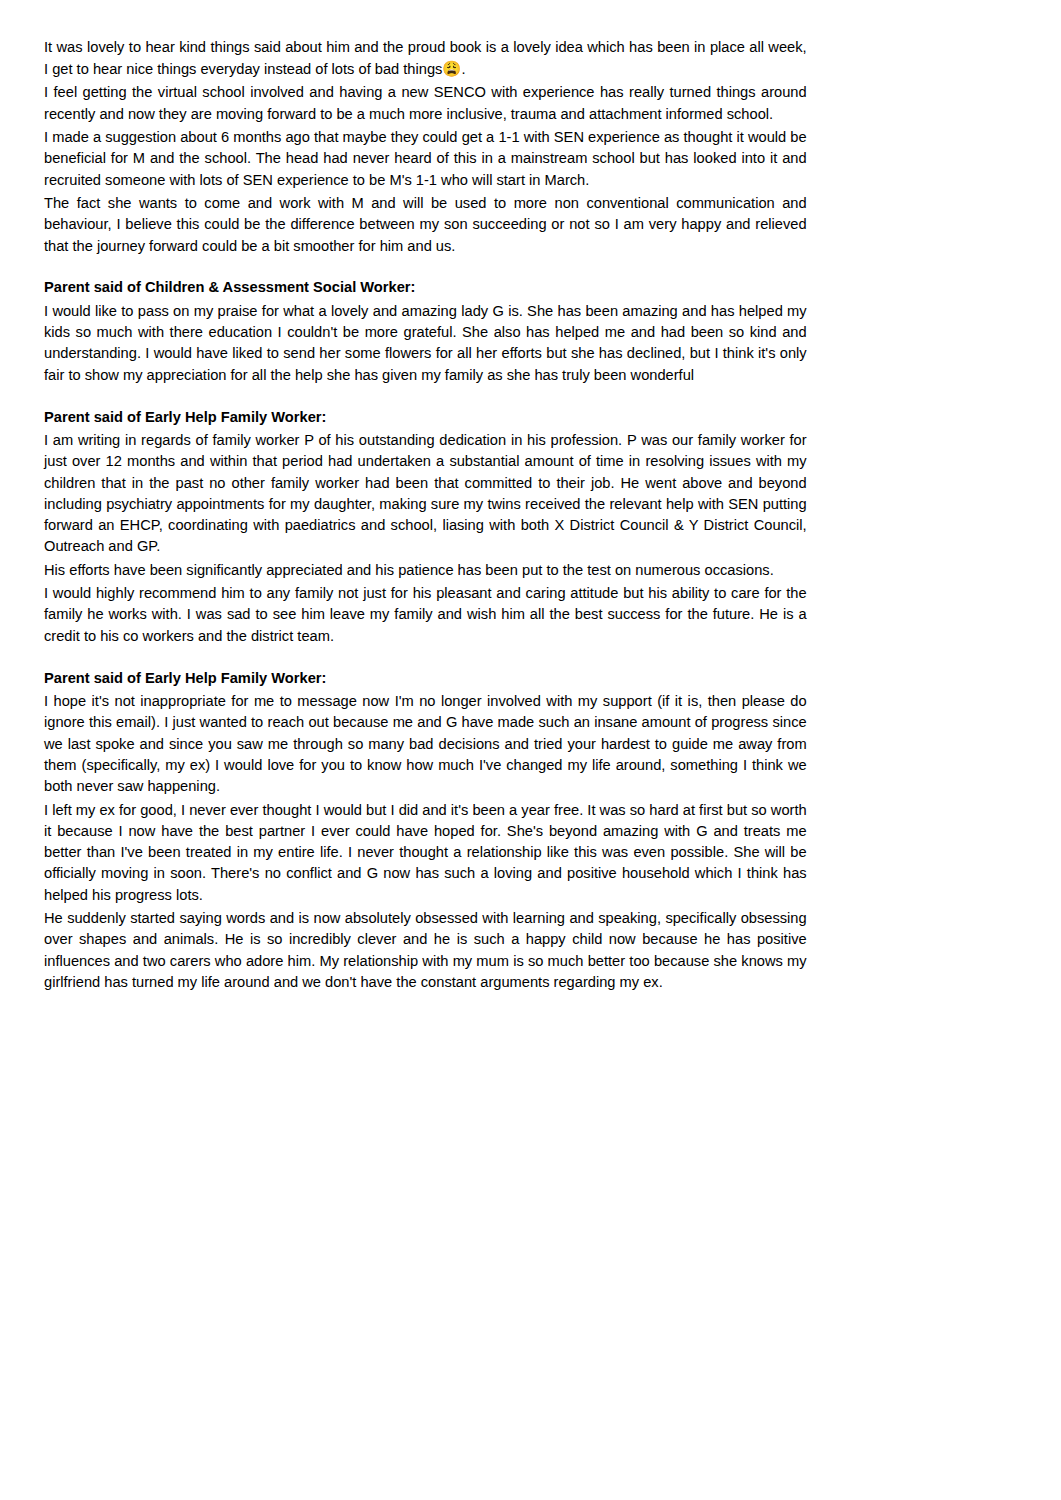It was lovely to hear kind things said about him and the proud book is a lovely idea which has been in place all week, I get to hear nice things everyday instead of lots of bad things😩.
I feel getting the virtual school involved and having a new SENCO with experience has really turned things around recently and now they are moving forward to be a much more inclusive, trauma and attachment informed school.
I made a suggestion about 6 months ago that maybe they could get a 1-1 with SEN experience as thought it would be beneficial for M and the school. The head had never heard of this in a mainstream school but has looked into it and recruited someone with lots of SEN experience to be M's 1-1 who will start in March.
The fact she wants to come and work with M and will be used to more non conventional communication and behaviour, I believe this could be the difference between my son succeeding or not so I am very happy and relieved that the journey forward could be a bit smoother for him and us.
Parent said of Children & Assessment Social Worker:
I would like to pass on my praise for what a lovely and amazing lady G is. She has been amazing and has helped my kids so much with there education I couldn't be more grateful. She also has helped me and had been so kind and understanding. I would have liked to send her some flowers for all her efforts but she has declined, but I think it's only fair to show my appreciation for all the help she has given my family as she has truly been wonderful
Parent said of Early Help Family Worker:
I am writing in regards of family worker P of his outstanding dedication in his profession. P was our family worker for just over 12 months and within that period had undertaken a substantial amount of time in resolving issues with my children that in the past no other family worker had been that committed to their job. He went above and beyond including psychiatry appointments for my daughter, making sure my twins received the relevant help with SEN putting forward an EHCP, coordinating with paediatrics and school, liasing with both X District Council & Y District Council, Outreach and GP.
His efforts have been significantly appreciated and his patience has been put to the test on numerous occasions.
I would highly recommend him to any family not just for his pleasant and caring attitude but his ability to care for the family he works with. I was sad to see him leave my family and wish him all the best success for the future. He is a credit to his co workers and the district team.
Parent said of Early Help Family Worker:
I hope it's not inappropriate for me to message now I'm no longer involved with my support (if it is, then please do ignore this email). I just wanted to reach out because me and G have made such an insane amount of progress since we last spoke and since you saw me through so many bad decisions and tried your hardest to guide me away from them (specifically, my ex) I would love for you to know how much I've changed my life around, something I think we both never saw happening.
I left my ex for good, I never ever thought I would but I did and it's been a year free. It was so hard at first but so worth it because I now have the best partner I ever could have hoped for. She's beyond amazing with G and treats me better than I've been treated in my entire life. I never thought a relationship like this was even possible. She will be officially moving in soon. There's no conflict and G now has such a loving and positive household which I think has helped his progress lots.
He suddenly started saying words and is now absolutely obsessed with learning and speaking, specifically obsessing over shapes and animals. He is so incredibly clever and he is such a happy child now because he has positive influences and two carers who adore him. My relationship with my mum is so much better too because she knows my girlfriend has turned my life around and we don't have the constant arguments regarding my ex.